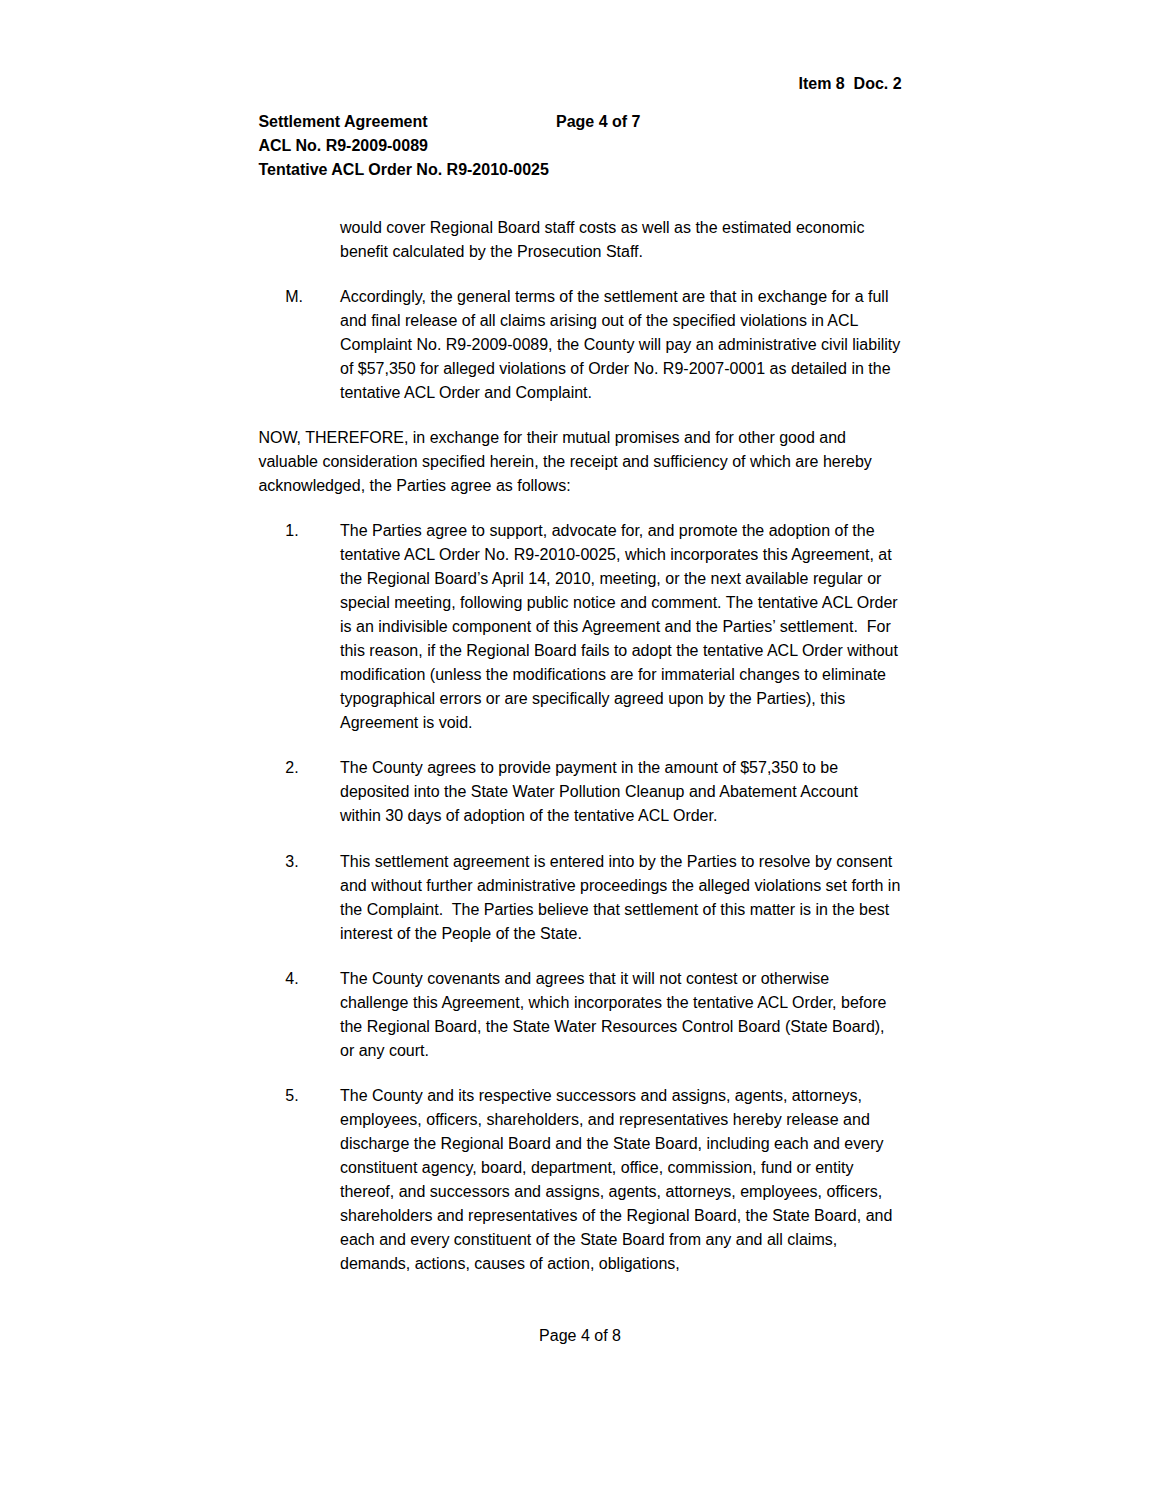Item 8 Doc. 2
Settlement Agreement Page 4 of 7 ACL No. R9-2009-0089 Tentative ACL Order No. R9-2010-0025
would cover Regional Board staff costs as well as the estimated economic benefit calculated by the Prosecution Staff.
M.
Accordingly, the general terms of the settlement are that in exchange for a full and final release of all claims arising out of the specified violations in ACL Complaint No. R9-2009-0089, the County will pay an administrative civil liability of $57,350 for alleged violations of Order No. R9-2007-0001 as detailed in the tentative ACL Order and Complaint.
NOW, THEREFORE, in exchange for their mutual promises and for other good and valuable consideration specified herein, the receipt and sufficiency of which are hereby acknowledged, the Parties agree as follows:
1.
The Parties agree to support, advocate for, and promote the adoption of the tentative ACL Order No. R9-2010-0025, which incorporates this Agreement, at the Regional Board’s April 14, 2010, meeting, or the next available regular or special meeting, following public notice and comment. The tentative ACL Order is an indivisible component of this Agreement and the Parties’ settlement. For this reason, if the Regional Board fails to adopt the tentative ACL Order without modification (unless the modifications are for immaterial changes to eliminate typographical errors or are specifically agreed upon by the Parties), this Agreement is void.
2.
The County agrees to provide payment in the amount of $57,350 to be deposited into the State Water Pollution Cleanup and Abatement Account within 30 days of adoption of the tentative ACL Order.
3.
This settlement agreement is entered into by the Parties to resolve by consent and without further administrative proceedings the alleged violations set forth in the Complaint. The Parties believe that settlement of this matter is in the best interest of the People of the State.
4.
The County covenants and agrees that it will not contest or otherwise challenge this Agreement, which incorporates the tentative ACL Order, before the Regional Board, the State Water Resources Control Board (State Board), or any court.
5.
The County and its respective successors and assigns, agents, attorneys, employees, officers, shareholders, and representatives hereby release and discharge the Regional Board and the State Board, including each and every constituent agency, board, department, office, commission, fund or entity thereof, and successors and assigns, agents, attorneys, employees, officers, shareholders and representatives of the Regional Board, the State Board, and each and every constituent of the State Board from any and all claims, demands, actions, causes of action, obligations,
Page 4 of 8